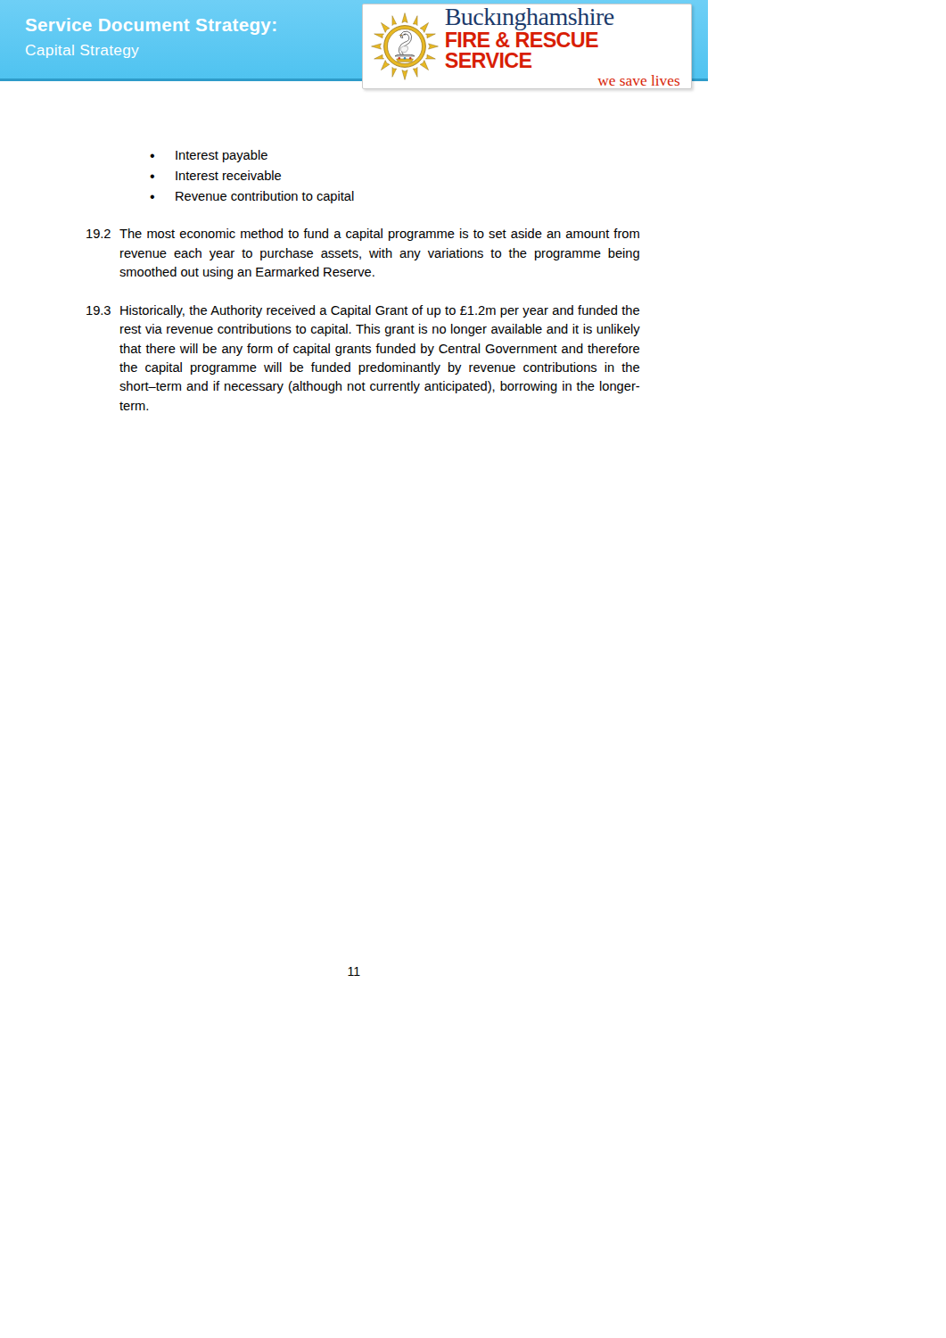Service Document Strategy:
Capital Strategy
Buckınghamshire
FIRE & RESCUE SERVICE
we save lives
Interest payable
Interest receivable
Revenue contribution to capital
19.2
The most economic method to fund a capital programme is to set aside an amount from revenue each year to purchase assets, with any variations to the programme being smoothed out using an Earmarked Reserve.
19.3
Historically, the Authority received a Capital Grant of up to £1.2m per year and funded the rest via revenue contributions to capital. This grant is no longer available and it is unlikely that there will be any form of capital grants funded by Central Government and therefore the capital programme will be funded predominantly by revenue contributions in the short–term and if necessary (although not currently anticipated), borrowing in the longer-term.
11